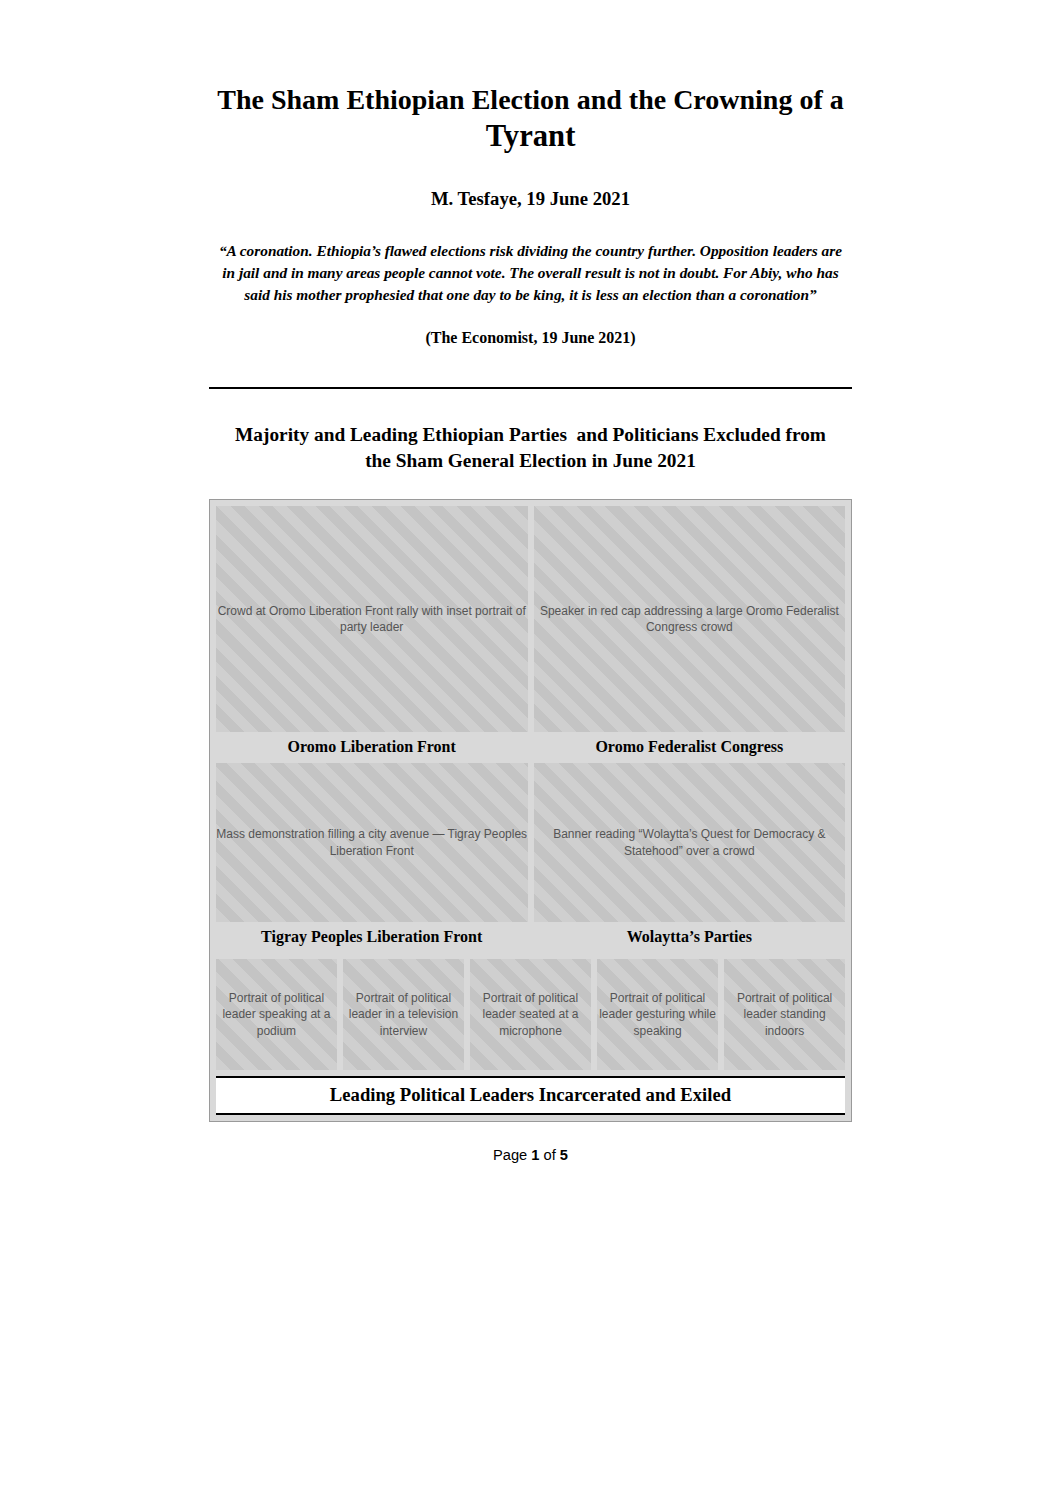The Sham Ethiopian Election and the Crowning of a Tyrant
M. Tesfaye, 19 June 2021
“A coronation. Ethiopia’s flawed elections risk dividing the country further. Opposition leaders are in jail and in many areas people cannot vote. The overall result is not in doubt. For Abiy, who has said his mother prophesied that one day to be king, it is less an election than a coronation”
(The Economist, 19 June 2021)
Majority and Leading Ethiopian Parties and Politicians Excluded from the Sham General Election in June 2021
Crowd at Oromo Liberation Front rally with inset portrait of party leader
Speaker in red cap addressing a large Oromo Federalist Congress crowd
Oromo Liberation Front
Oromo Federalist Congress
Mass demonstration filling a city avenue — Tigray Peoples Liberation Front
Banner reading “Wolaytta’s Quest for Democracy & Statehood” over a crowd
Tigray Peoples Liberation Front
Wolaytta’s Parties
Portrait of political leader speaking at a podium
Portrait of political leader in a television interview
Portrait of political leader seated at a microphone
Portrait of political leader gesturing while speaking
Portrait of political leader standing indoors
Leading Political Leaders Incarcerated and Exiled
Page 1 of 5